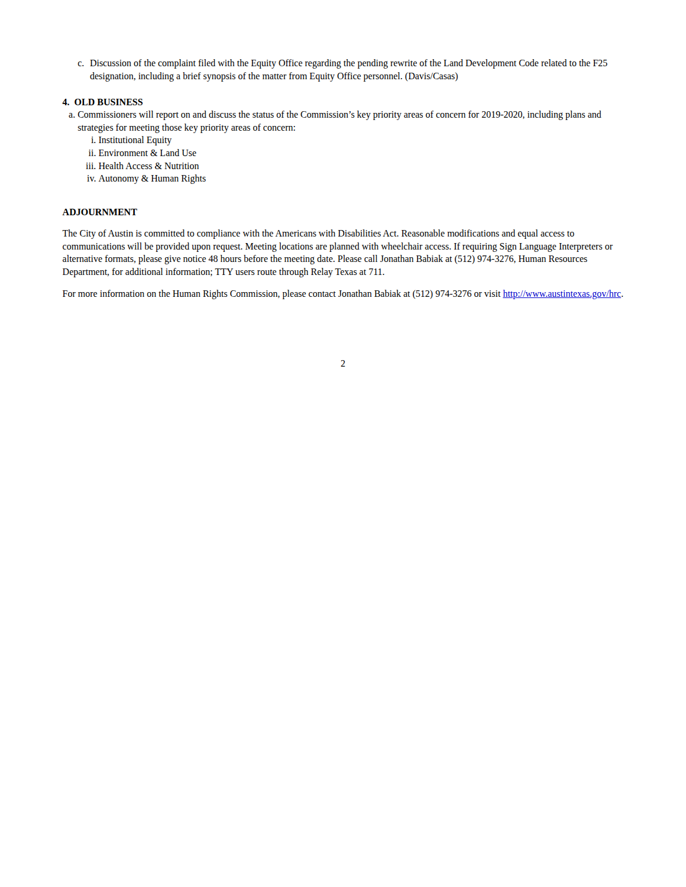c. Discussion of the complaint filed with the Equity Office regarding the pending rewrite of the Land Development Code related to the F25 designation, including a brief synopsis of the matter from Equity Office personnel. (Davis/Casas)
4. OLD BUSINESS
Commissioners will report on and discuss the status of the Commission’s key priority areas of concern for 2019-2020, including plans and strategies for meeting those key priority areas of concern:
Institutional Equity
Environment & Land Use
Health Access & Nutrition
Autonomy & Human Rights
ADJOURNMENT
The City of Austin is committed to compliance with the Americans with Disabilities Act. Reasonable modifications and equal access to communications will be provided upon request. Meeting locations are planned with wheelchair access. If requiring Sign Language Interpreters or alternative formats, please give notice 48 hours before the meeting date. Please call Jonathan Babiak at (512) 974-3276, Human Resources Department, for additional information; TTY users route through Relay Texas at 711.
For more information on the Human Rights Commission, please contact Jonathan Babiak at (512) 974-3276 or visit http://www.austintexas.gov/hrc.
2